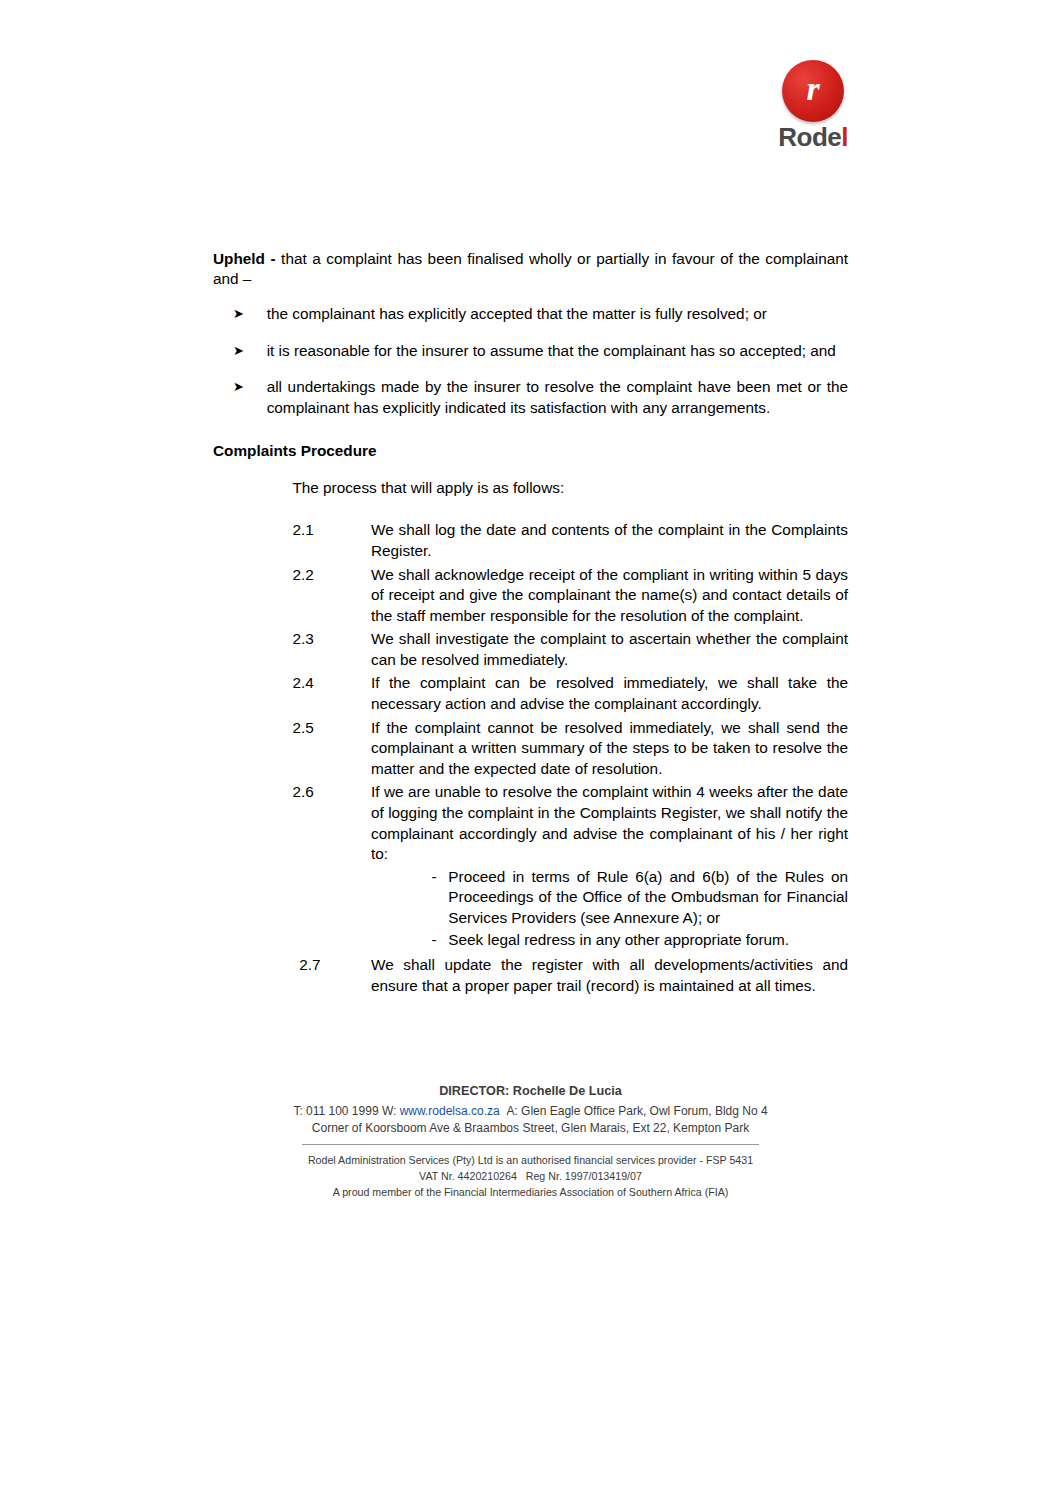r
Rodel
Upheld - that a complaint has been finalised wholly or partially in favour of the complainant and –
the complainant has explicitly accepted that the matter is fully resolved; or
it is reasonable for the insurer to assume that the complainant has so accepted; and
all undertakings made by the insurer to resolve the complaint have been met or the complainant has explicitly indicated its satisfaction with any arrangements.
Complaints Procedure
The process that will apply is as follows:
| 2.1 | We shall log the date and contents of the complaint in the Complaints Register. |
| 2.2 | We shall acknowledge receipt of the compliant in writing within 5 days of receipt and give the complainant the name(s) and contact details of the staff member responsible for the resolution of the complaint. |
| 2.3 | We shall investigate the complaint to ascertain whether the complaint can be resolved immediately. |
| 2.4 | If the complaint can be resolved immediately, we shall take the necessary action and advise the complainant accordingly. |
| 2.5 | If the complaint cannot be resolved immediately, we shall send the complainant a written summary of the steps to be taken to resolve the matter and the expected date of resolution. |
| 2.6 | If we are unable to resolve the complaint within 4 weeks after the date of logging the complaint in the Complaints Register, we shall notify the complainant accordingly and advise the complainant of his / her right to: Proceed in terms of Rule 6(a) and 6(b) of the Rules on Proceedings of the Office of the Ombudsman for Financial Services Providers (see Annexure A); or Seek legal redress in any other appropriate forum. |
| 2.7 | We shall update the register with all developments/activities and ensure that a proper paper trail (record) is maintained at all times. |
DIRECTOR: Rochelle De Lucia
T: 011 100 1999 W: www.rodelsa.co.za A: Glen Eagle Office Park, Owl Forum, Bldg No 4
Corner of Koorsboom Ave & Braambos Street, Glen Marais, Ext 22, Kempton Park
Rodel Administration Services (Pty) Ltd is an authorised financial services provider - FSP 5431
VAT Nr. 4420210264 Reg Nr. 1997/013419/07
A proud member of the Financial Intermediaries Association of Southern Africa (FIA)